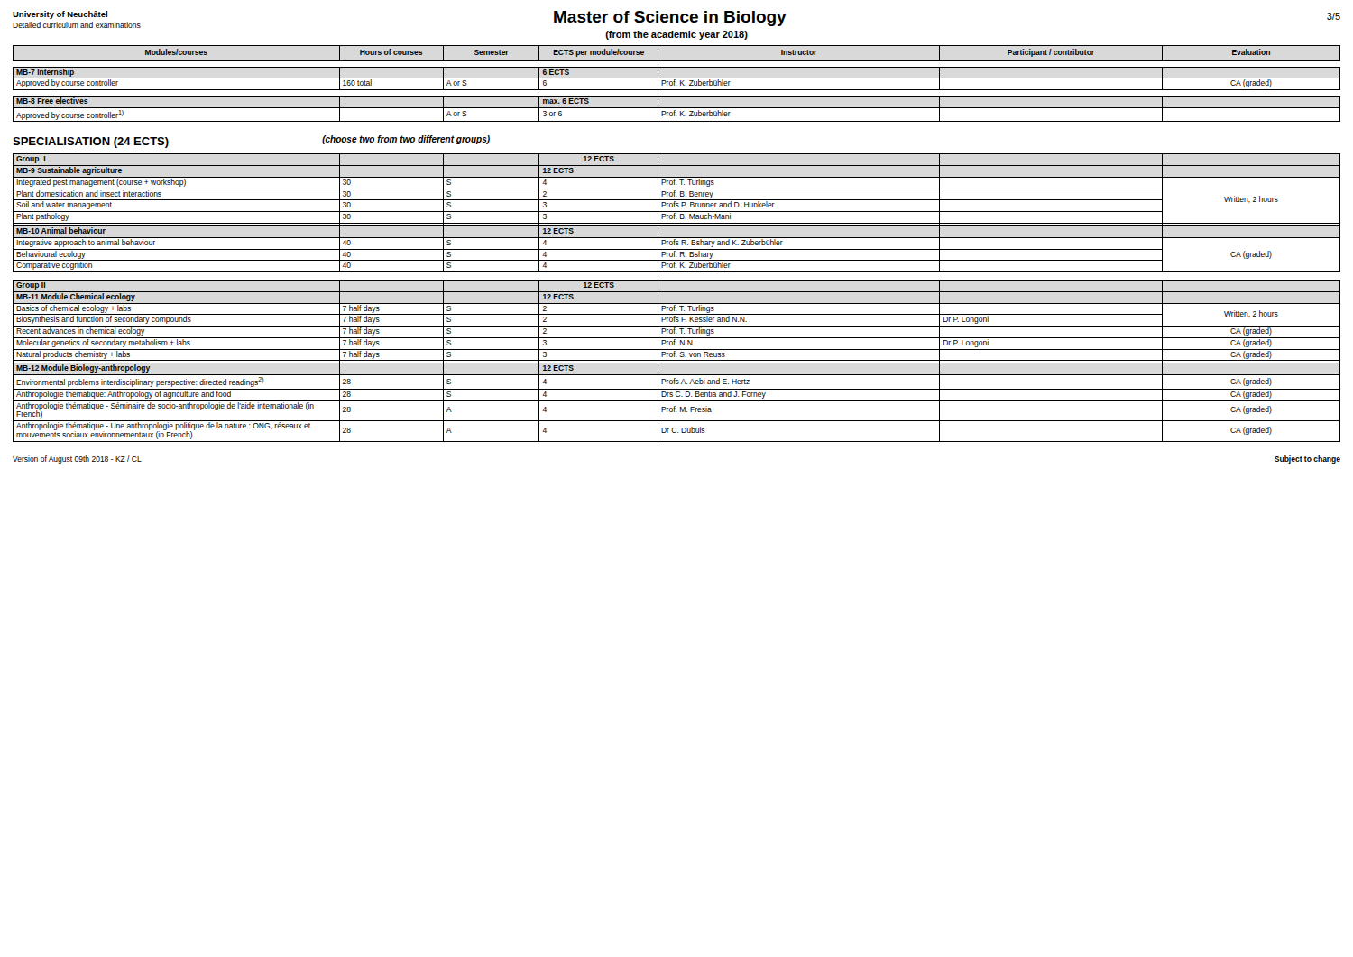3/5
University of Neuchâtel
Detailed curriculum and examinations
Master of Science in Biology
(from the academic year 2018)
| Modules/courses | Hours of courses | Semester | ECTS per module/course | Instructor | Participant / contributor | Evaluation |
| --- | --- | --- | --- | --- | --- | --- |
| MB-7 Internship | | | 6 ECTS | | | |
| Approved by course controller | 160 total | A or S | 6 | Prof. K. Zuberbühler | | CA (graded) |
| MB-8 Free electives | | | max. 6 ECTS | | | |
| Approved by course controller 1) | | A or S | 3 or 6 | Prof. K. Zuberbühler | | |
SPECIALISATION (24 ECTS) (choose two from two different groups)
| Group I | | | 12 ECTS | | | |
| MB-9 Sustainable agriculture | | | 12 ECTS | | | |
| Integrated pest management (course + workshop) | 30 | S | 4 | Prof. T. Turlings | | Written, 2 hours |
| Plant domestication and insect interactions | 30 | S | 2 | Prof. B. Benrey | |
| Soil and water management | 30 | S | 3 | Profs P. Brunner and D. Hunkeler | |
| Plant pathology | 30 | S | 3 | Prof. B. Mauch-Mani | |
| MB-10 Animal behaviour | | | 12 ECTS | | | |
| Integrative approach to animal behaviour | 40 | S | 4 | Profs R. Bshary and K. Zuberbühler | | CA (graded) |
| Behavioural ecology | 40 | S | 4 | Prof. R. Bshary | |
| Comparative cognition | 40 | S | 4 | Prof. K. Zuberbühler | |
| Group II | | | 12 ECTS | | | |
| MB-11 Module Chemical ecology | | | 12 ECTS | | | |
| Basics of chemical ecology + labs | 7 half days | S | 2 | Prof. T. Turlings | | Written, 2 hours |
| Biosynthesis and function of secondary compounds | 7 half days | S | 2 | Profs F. Kessler and N.N. | Dr P. Longoni |
| Recent advances in chemical ecology | 7 half days | S | 2 | Prof. T. Turlings | | CA (graded) |
| Molecular genetics of secondary metabolism + labs | 7 half days | S | 3 | Prof. N.N. | Dr P. Longoni | CA (graded) |
| Natural products chemistry + labs | 7 half days | S | 3 | Prof. S. von Reuss | | CA (graded) |
| MB-12 Module Biology-anthropology | | | 12 ECTS | | | |
| Environmental problems interdisciplinary perspective: directed readings 2) | 28 | S | 4 | Profs A. Aebi and E. Hertz | | CA (graded) |
| Anthropologie thématique: Anthropology of agriculture and food | 28 | S | 4 | Drs C. D. Bentia and J. Forney | | CA (graded) |
| Anthropologie thématique - Séminaire de socio-anthropologie de l'aide internationale (in French) | 28 | A | 4 | Prof. M. Fresia | | CA (graded) |
| Anthropologie thématique - Une anthropologie politique de la nature : ONG, réseaux et mouvements sociaux environnementaux (in French) | 28 | A | 4 | Dr C. Dubuis | | CA (graded) |
Version of August 09th 2018 - KZ / CL Subject to change